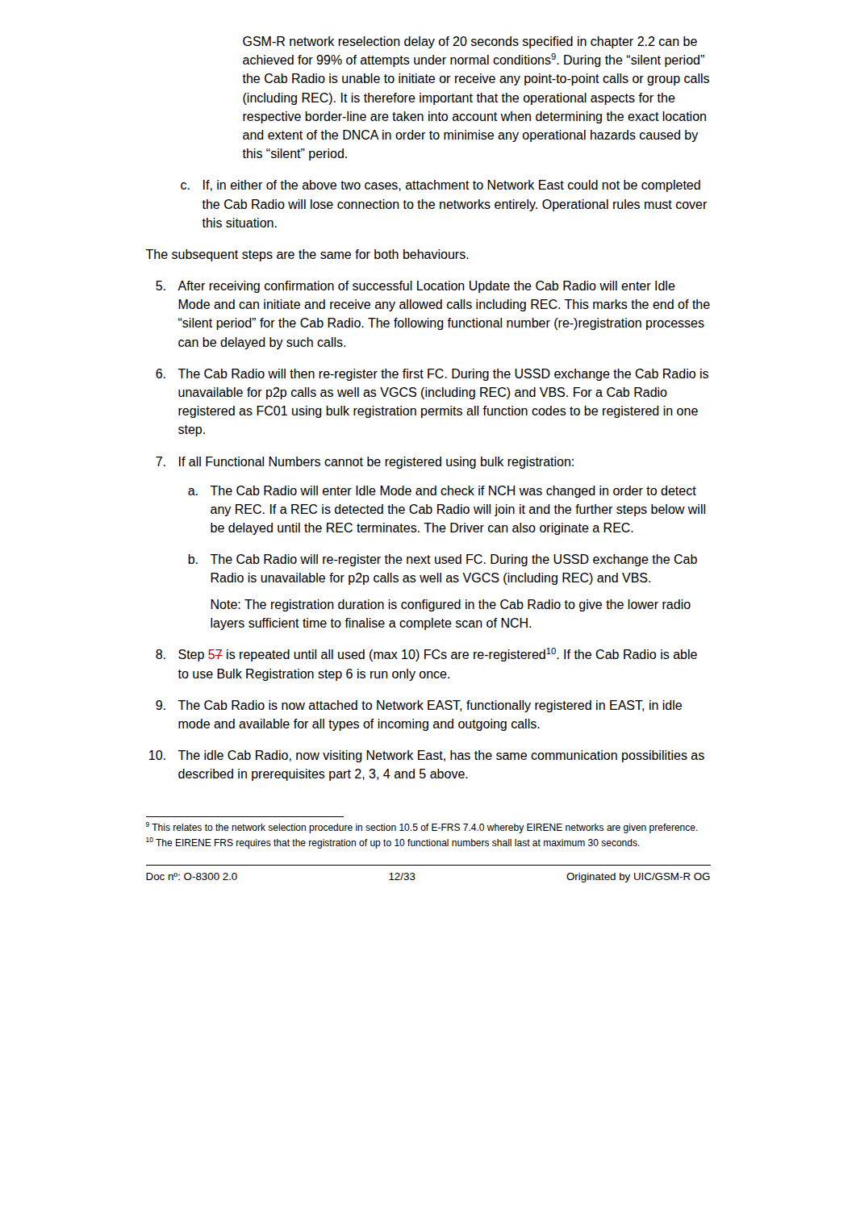GSM-R network reselection delay of 20 seconds specified in chapter 2.2 can be achieved for 99% of attempts under normal conditions9. During the “silent period” the Cab Radio is unable to initiate or receive any point-to-point calls or group calls (including REC). It is therefore important that the operational aspects for the respective border-line are taken into account when determining the exact location and extent of the DNCA in order to minimise any operational hazards caused by this “silent” period.
If, in either of the above two cases, attachment to Network East could not be completed the Cab Radio will lose connection to the networks entirely. Operational rules must cover this situation.
The subsequent steps are the same for both behaviours.
After receiving confirmation of successful Location Update the Cab Radio will enter Idle Mode and can initiate and receive any allowed calls including REC. This marks the end of the “silent period” for the Cab Radio. The following functional number (re-)registration processes can be delayed by such calls.
The Cab Radio will then re-register the first FC. During the USSD exchange the Cab Radio is unavailable for p2p calls as well as VGCS (including REC) and VBS. For a Cab Radio registered as FC01 using bulk registration permits all function codes to be registered in one step.
If all Functional Numbers cannot be registered using bulk registration:
The Cab Radio will enter Idle Mode and check if NCH was changed in order to detect any REC. If a REC is detected the Cab Radio will join it and the further steps below will be delayed until the REC terminates. The Driver can also originate a REC.
The Cab Radio will re-register the next used FC. During the USSD exchange the Cab Radio is unavailable for p2p calls as well as VGCS (including REC) and VBS. Note: The registration duration is configured in the Cab Radio to give the lower radio layers sufficient time to finalise a complete scan of NCH.
Step 57 is repeated until all used (max 10) FCs are re-registered10. If the Cab Radio is able to use Bulk Registration step 6 is run only once.
The Cab Radio is now attached to Network EAST, functionally registered in EAST, in idle mode and available for all types of incoming and outgoing calls.
The idle Cab Radio, now visiting Network East, has the same communication possibilities as described in prerequisites part 2, 3, 4 and 5 above.
9 This relates to the network selection procedure in section 10.5 of E-FRS 7.4.0 whereby EIRENE networks are given preference.
10 The EIRENE FRS requires that the registration of up to 10 functional numbers shall last at maximum 30 seconds.
Doc nº: O-8300 2.0
12/33
Originated by UIC/GSM-R OG